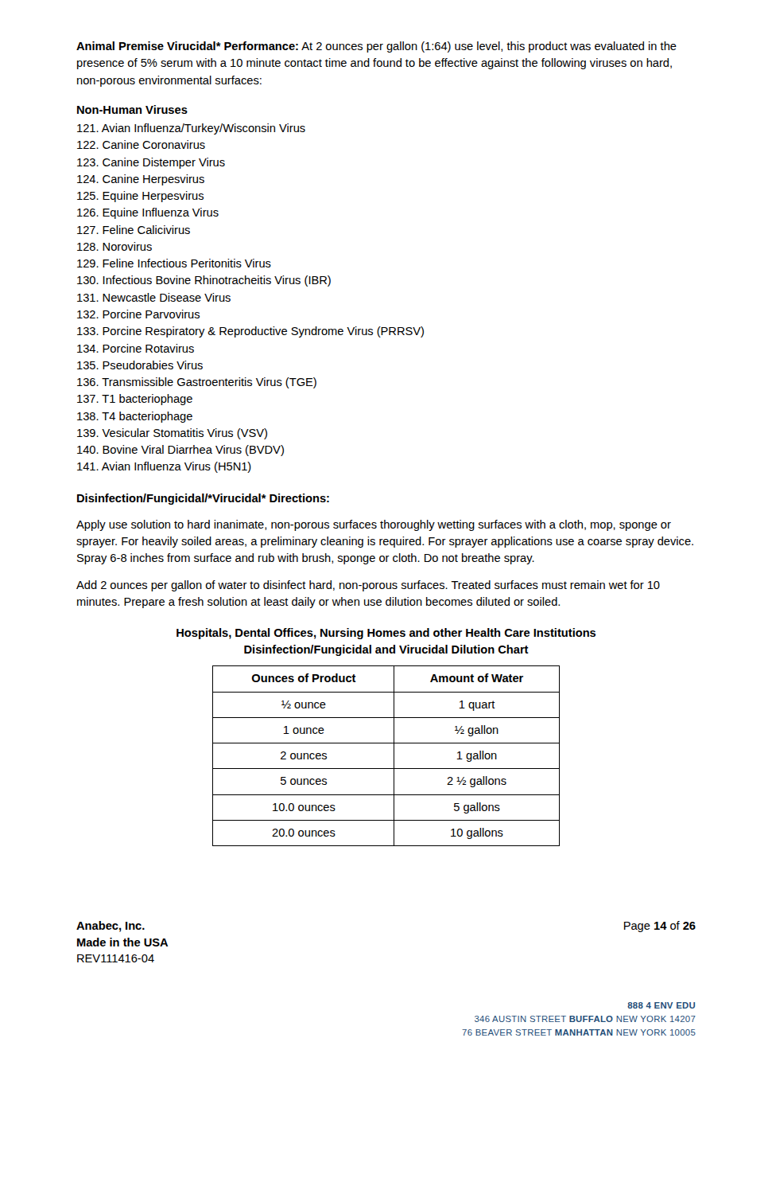Animal Premise Virucidal* Performance: At 2 ounces per gallon (1:64) use level, this product was evaluated in the presence of 5% serum with a 10 minute contact time and found to be effective against the following viruses on hard, non-porous environmental surfaces:
Non-Human Viruses
121. Avian Influenza/Turkey/Wisconsin Virus
122. Canine Coronavirus
123. Canine Distemper Virus
124. Canine Herpesvirus
125. Equine Herpesvirus
126. Equine Influenza Virus
127. Feline Calicivirus
128. Norovirus
129. Feline Infectious Peritonitis Virus
130. Infectious Bovine Rhinotracheitis Virus (IBR)
131. Newcastle Disease Virus
132. Porcine Parvovirus
133. Porcine Respiratory & Reproductive Syndrome Virus (PRRSV)
134. Porcine Rotavirus
135. Pseudorabies Virus
136. Transmissible Gastroenteritis Virus (TGE)
137. T1 bacteriophage
138. T4 bacteriophage
139. Vesicular Stomatitis Virus (VSV)
140. Bovine Viral Diarrhea Virus (BVDV)
141. Avian Influenza Virus (H5N1)
Disinfection/Fungicidal/*Virucidal* Directions:
Apply use solution to hard inanimate, non-porous surfaces thoroughly wetting surfaces with a cloth, mop, sponge or sprayer. For heavily soiled areas, a preliminary cleaning is required. For sprayer applications use a coarse spray device. Spray 6-8 inches from surface and rub with brush, sponge or cloth. Do not breathe spray.
Add 2 ounces per gallon of water to disinfect hard, non-porous surfaces. Treated surfaces must remain wet for 10 minutes. Prepare a fresh solution at least daily or when use dilution becomes diluted or soiled.
Hospitals, Dental Offices, Nursing Homes and other Health Care Institutions
Disinfection/Fungicidal and Virucidal Dilution Chart
| Ounces of Product | Amount of Water |
| --- | --- |
| ½ ounce | 1 quart |
| 1 ounce | ½ gallon |
| 2 ounces | 1 gallon |
| 5 ounces | 2 ½ gallons |
| 10.0 ounces | 5 gallons |
| 20.0 ounces | 10 gallons |
Anabec, Inc.
Made in the USA
REV111416-04
Page 14 of 26
888 4 ENV EDU
346 AUSTIN STREET BUFFALO NEW YORK 14207
76 BEAVER STREET MANHATTAN NEW YORK 10005